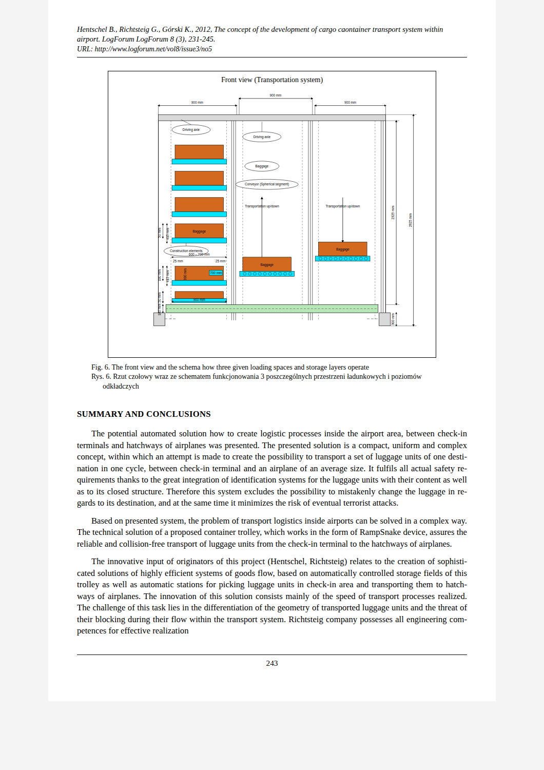Hentschel B., Richtsteig G., Górski K., 2012, The concept of the development of cargo caontainer transport system within airport. LogForum LogForum 8 (3), 231-245.
URL: http://www.logforum.net/vol8/issue3/no5
Front view (Transportation system)
900 mm 900 mm 900 mm Driving axle Driving axle Baggage Construction elements Baggage Conveyor (Spherical segment) Transportation up/down Baggage Transportation up/down Baggage 50 mm 415 mm 100 mm 415 mm 50 mm 100 mm 600 – 700 mm 25 mm 25 mm 700 mm 300 mm 900 mm 2325 mm 2825 mm 300 mm
Fig. 6. The front view and the schema how three given loading spaces and storage layers operate Rys. 6. Rzut czołowy wraz ze schematem funkcjonowania 3 poszczególnych przestrzeni ładunkowych i poziomów odkładczych
SUMMARY AND CONCLUSIONS
The potential automated solution how to create logistic processes inside the airport area, between check-in terminals and hatchways of airplanes was presented. The presented solution is a compact, uniform and complex concept, within which an attempt is made to create the possibility to transport a set of luggage units of one destination in one cycle, between check-in terminal and an airplane of an average size. It fulfils all actual safety requirements thanks to the great integration of identification systems for the luggage units with their content as well as to its closed structure. Therefore this system excludes the possibility to mistakenly change the luggage in regards to its destination, and at the same time it minimizes the risk of eventual terrorist attacks.
Based on presented system, the problem of transport logistics inside airports can be solved in a complex way. The technical solution of a proposed container trolley, which works in the form of RampSnake device, assures the reliable and collision-free transport of luggage units from the check-in terminal to the hatchways of airplanes.
The innovative input of originators of this project (Hentschel, Richtsteig) relates to the creation of sophisticated solutions of highly efficient systems of goods flow, based on automatically controlled storage fields of this trolley as well as automatic stations for picking luggage units in check-in area and transporting them to hatchways of airplanes. The innovation of this solution consists mainly of the speed of transport processes realized. The challenge of this task lies in the differentiation of the geometry of transported luggage units and the threat of their blocking during their flow within the transport system. Richtsteig company possesses all engineering competences for effective realization
243